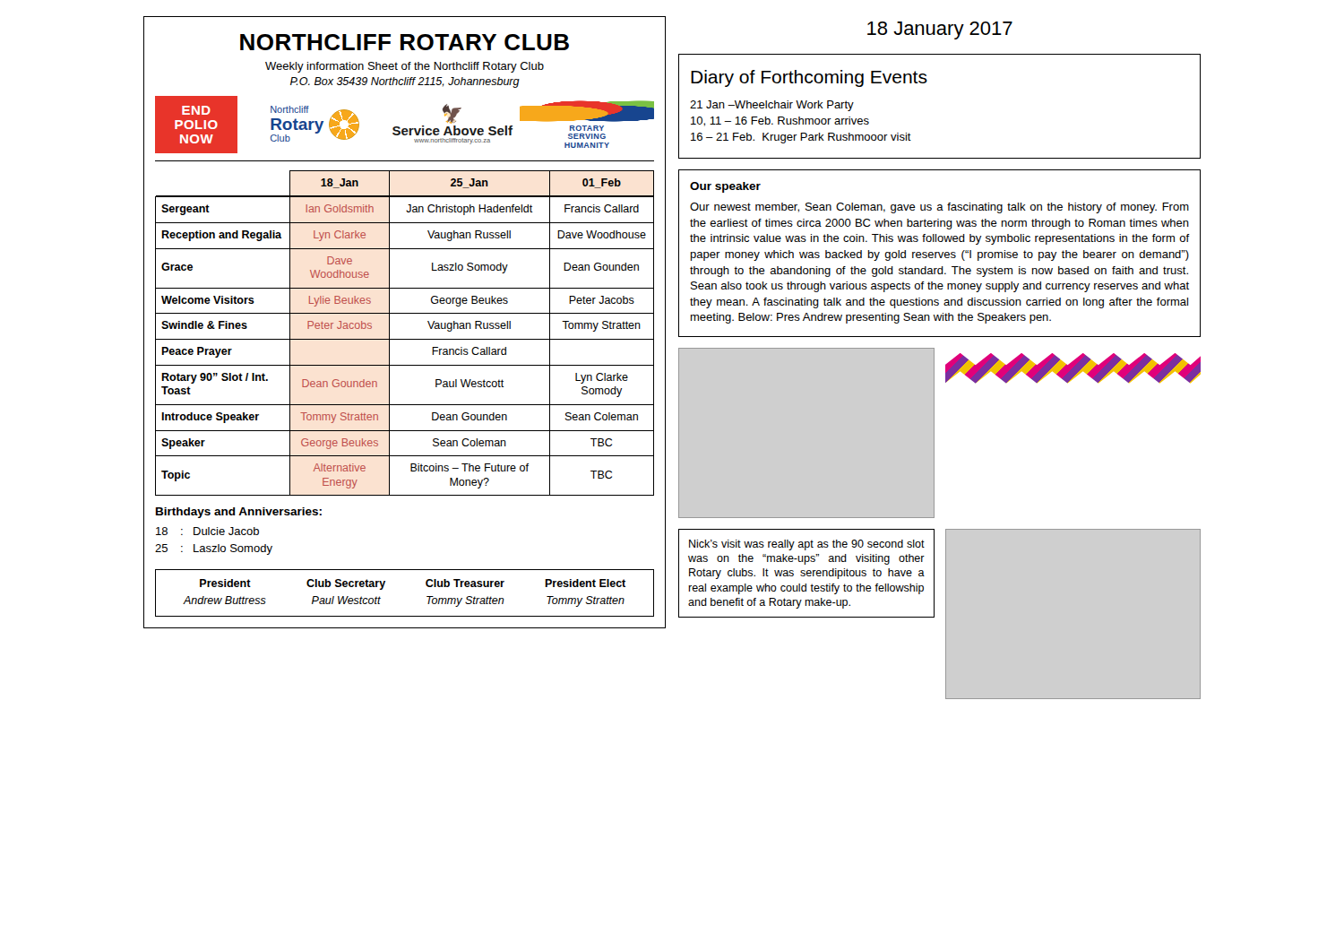NORTHCLIFF ROTARY CLUB
Weekly information Sheet of the Northcliff Rotary Club
P.O. Box 35439 Northcliff 2115, Johannesburg
END
POLIO
NOW
Northcliff
Rotary
Club
🦅
Service Above Self
www.northcliffrotary.co.za
ROTARY
SERVING
HUMANITY
Duty roster for 18 January, 25 January and 1 February
| Duty | 18_Jan | 25_Jan | 01_Feb |
| --- | --- | --- | --- |
| Sergeant | Ian Goldsmith | Jan Christoph Hadenfeldt | Francis Callard |
| Reception and Regalia | Lyn Clarke | Vaughan Russell | Dave Woodhouse |
| Grace | Dave Woodhouse | Laszlo Somody | Dean Gounden |
| Welcome Visitors | Lylie Beukes | George Beukes | Peter Jacobs |
| Swindle & Fines | Peter Jacobs | Vaughan Russell | Tommy Stratten |
| Peace Prayer | | Francis Callard | |
| Rotary 90” Slot / Int. Toast | Dean Gounden | Paul Westcott | Lyn Clarke Somody |
| Introduce Speaker | Tommy Stratten | Dean Gounden | Sean Coleman |
| Speaker | George Beukes | Sean Coleman | TBC |
| Topic | Alternative Energy | Bitcoins – The Future of Money? | TBC |
Birthdays and Anniversaries:
| 18 | : | Dulcie Jacob |
| 25 | : | Laszlo Somody |
| President | Club Secretary | Club Treasurer | President Elect |
| Andrew Buttress | Paul Westcott | Tommy Stratten | Tommy Stratten |
18 January 2017
Diary of Forthcoming Events
21 Jan –Wheelchair Work Party
10, 11 – 16 Feb. Rushmoor arrives
16 – 21 Feb. Kruger Park Rushmooor visit
Our speaker
Our newest member, Sean Coleman, gave us a fascinating talk on the history of money. From the earliest of times circa 2000 BC when bartering was the norm through to Roman times when the intrinsic value was in the coin. This was followed by symbolic representations in the form of paper money which was backed by gold reserves (“I promise to pay the bearer on demand”) through to the abandoning of the gold standard. The system is now based on faith and trust. Sean also took us through various aspects of the money supply and currency reserves and what they mean. A fascinating talk and the questions and discussion carried on long after the formal meeting. Below: Pres Andrew presenting Sean with the Speakers pen.
Nick’s visit was really apt as the 90 second slot was on the “make-ups” and visiting other Rotary clubs. It was serendipitous to have a real example who could testify to the fellowship and benefit of a Rotary make-up.